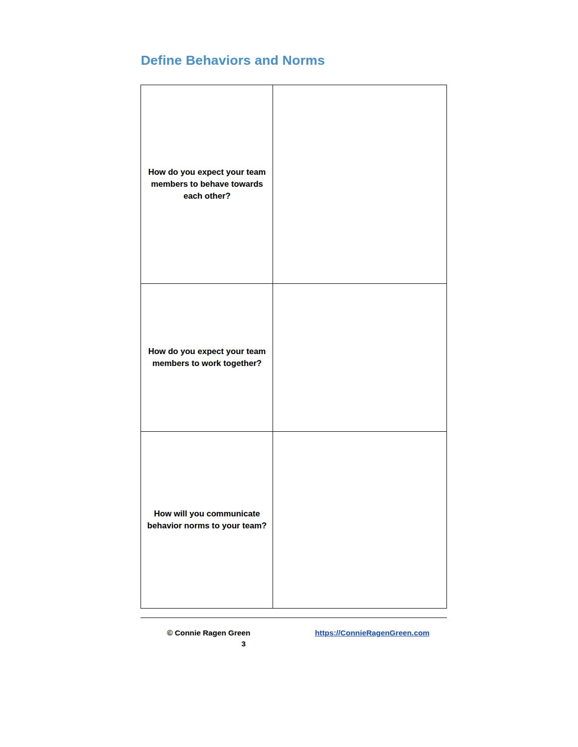Define Behaviors and Norms
| How do you expect your team members to behave towards each other? | |
| How do you expect your team members to work together? | |
| How will you communicate behavior norms to your team? | |
© Connie Ragen Green https://ConnieRagenGreen.com
3